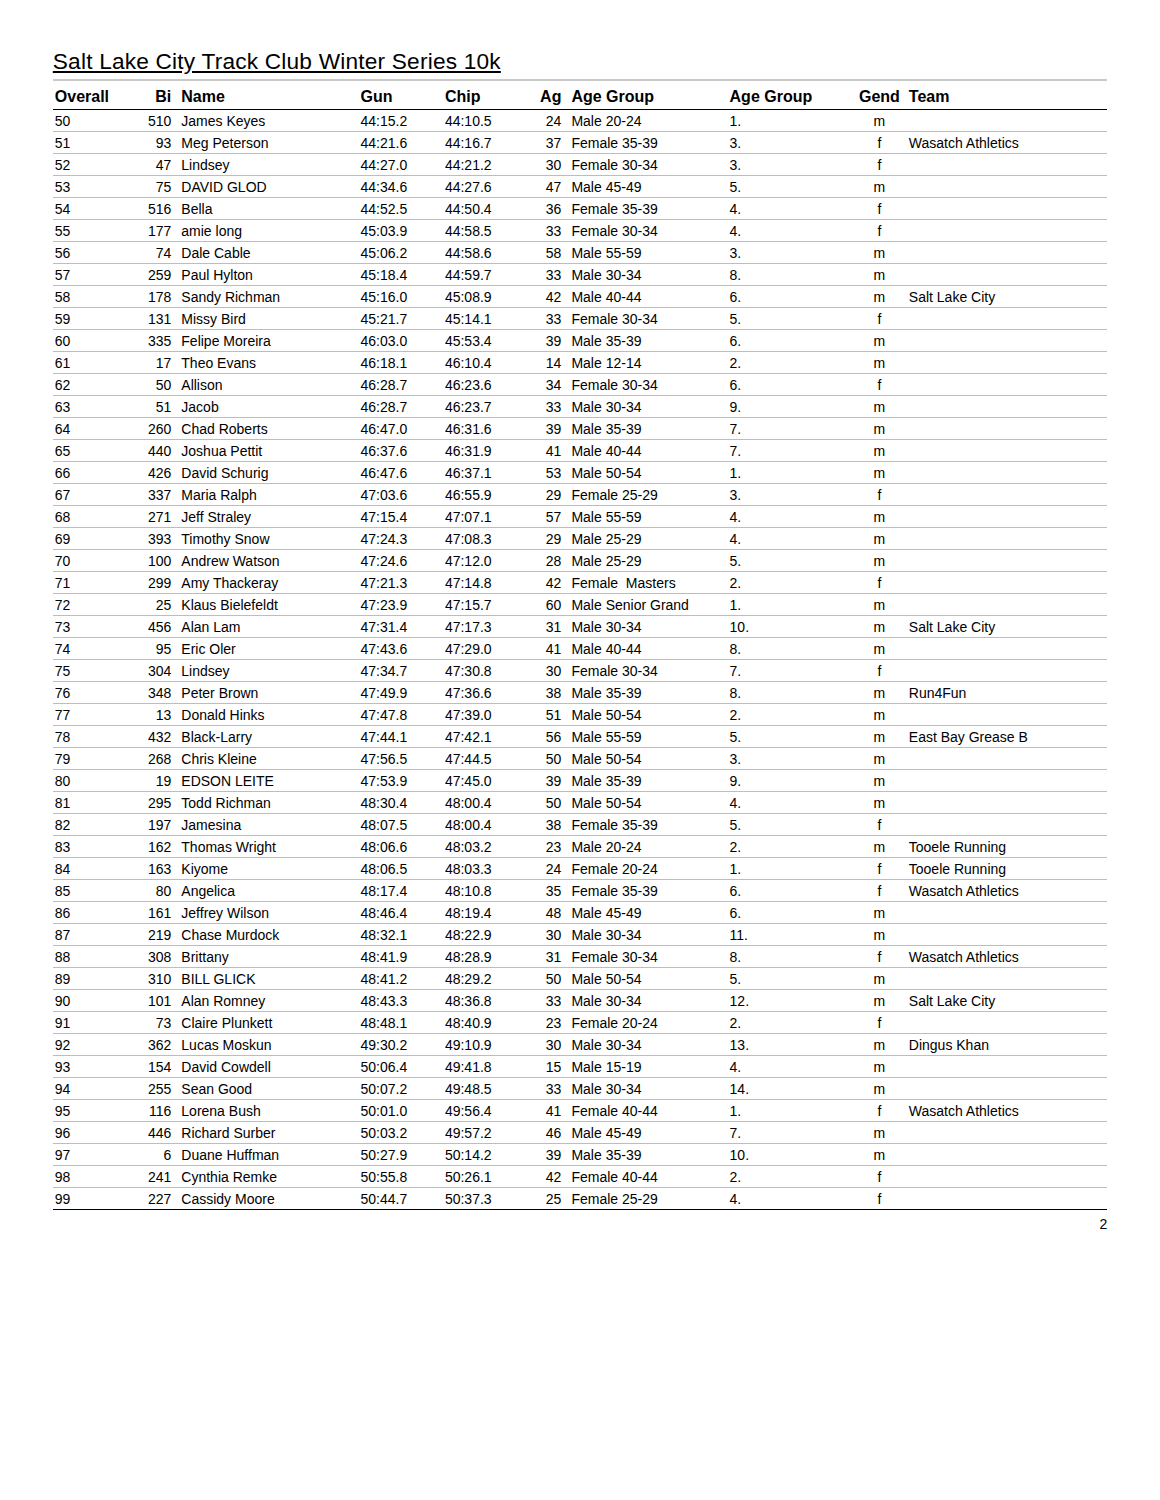Salt Lake City Track Club Winter Series 10k
| Overall | Bi | Name | Gun | Chip | Ag | Age Group | Age Group | Gend | Team |
| --- | --- | --- | --- | --- | --- | --- | --- | --- | --- |
| 50 | 510 | James Keyes | 44:15.2 | 44:10.5 | 24 | Male 20-24 | 1. | m | |
| 51 | 93 | Meg Peterson | 44:21.6 | 44:16.7 | 37 | Female 35-39 | 3. | f | Wasatch Athletics |
| 52 | 47 | Lindsey | 44:27.0 | 44:21.2 | 30 | Female 30-34 | 3. | f | |
| 53 | 75 | DAVID GLOD | 44:34.6 | 44:27.6 | 47 | Male 45-49 | 5. | m | |
| 54 | 516 | Bella | 44:52.5 | 44:50.4 | 36 | Female 35-39 | 4. | f | |
| 55 | 177 | amie long | 45:03.9 | 44:58.5 | 33 | Female 30-34 | 4. | f | |
| 56 | 74 | Dale Cable | 45:06.2 | 44:58.6 | 58 | Male 55-59 | 3. | m | |
| 57 | 259 | Paul Hylton | 45:18.4 | 44:59.7 | 33 | Male 30-34 | 8. | m | |
| 58 | 178 | Sandy Richman | 45:16.0 | 45:08.9 | 42 | Male 40-44 | 6. | m | Salt Lake City |
| 59 | 131 | Missy Bird | 45:21.7 | 45:14.1 | 33 | Female 30-34 | 5. | f | |
| 60 | 335 | Felipe Moreira | 46:03.0 | 45:53.4 | 39 | Male 35-39 | 6. | m | |
| 61 | 17 | Theo Evans | 46:18.1 | 46:10.4 | 14 | Male 12-14 | 2. | m | |
| 62 | 50 | Allison | 46:28.7 | 46:23.6 | 34 | Female 30-34 | 6. | f | |
| 63 | 51 | Jacob | 46:28.7 | 46:23.7 | 33 | Male 30-34 | 9. | m | |
| 64 | 260 | Chad Roberts | 46:47.0 | 46:31.6 | 39 | Male 35-39 | 7. | m | |
| 65 | 440 | Joshua Pettit | 46:37.6 | 46:31.9 | 41 | Male 40-44 | 7. | m | |
| 66 | 426 | David Schurig | 46:47.6 | 46:37.1 | 53 | Male 50-54 | 1. | m | |
| 67 | 337 | Maria Ralph | 47:03.6 | 46:55.9 | 29 | Female 25-29 | 3. | f | |
| 68 | 271 | Jeff Straley | 47:15.4 | 47:07.1 | 57 | Male 55-59 | 4. | m | |
| 69 | 393 | Timothy Snow | 47:24.3 | 47:08.3 | 29 | Male 25-29 | 4. | m | |
| 70 | 100 | Andrew Watson | 47:24.6 | 47:12.0 | 28 | Male 25-29 | 5. | m | |
| 71 | 299 | Amy Thackeray | 47:21.3 | 47:14.8 | 42 | Female Masters | 2. | f | |
| 72 | 25 | Klaus Bielefeldt | 47:23.9 | 47:15.7 | 60 | Male Senior Grand | 1. | m | |
| 73 | 456 | Alan Lam | 47:31.4 | 47:17.3 | 31 | Male 30-34 | 10. | m | Salt Lake City |
| 74 | 95 | Eric Oler | 47:43.6 | 47:29.0 | 41 | Male 40-44 | 8. | m | |
| 75 | 304 | Lindsey | 47:34.7 | 47:30.8 | 30 | Female 30-34 | 7. | f | |
| 76 | 348 | Peter Brown | 47:49.9 | 47:36.6 | 38 | Male 35-39 | 8. | m | Run4Fun |
| 77 | 13 | Donald Hinks | 47:47.8 | 47:39.0 | 51 | Male 50-54 | 2. | m | |
| 78 | 432 | Black-Larry | 47:44.1 | 47:42.1 | 56 | Male 55-59 | 5. | m | East Bay Grease B |
| 79 | 268 | Chris Kleine | 47:56.5 | 47:44.5 | 50 | Male 50-54 | 3. | m | |
| 80 | 19 | EDSON LEITE | 47:53.9 | 47:45.0 | 39 | Male 35-39 | 9. | m | |
| 81 | 295 | Todd Richman | 48:30.4 | 48:00.4 | 50 | Male 50-54 | 4. | m | |
| 82 | 197 | Jamesina | 48:07.5 | 48:00.4 | 38 | Female 35-39 | 5. | f | |
| 83 | 162 | Thomas Wright | 48:06.6 | 48:03.2 | 23 | Male 20-24 | 2. | m | Tooele Running |
| 84 | 163 | Kiyome | 48:06.5 | 48:03.3 | 24 | Female 20-24 | 1. | f | Tooele Running |
| 85 | 80 | Angelica | 48:17.4 | 48:10.8 | 35 | Female 35-39 | 6. | f | Wasatch Athletics |
| 86 | 161 | Jeffrey Wilson | 48:46.4 | 48:19.4 | 48 | Male 45-49 | 6. | m | |
| 87 | 219 | Chase Murdock | 48:32.1 | 48:22.9 | 30 | Male 30-34 | 11. | m | |
| 88 | 308 | Brittany | 48:41.9 | 48:28.9 | 31 | Female 30-34 | 8. | f | Wasatch Athletics |
| 89 | 310 | BILL GLICK | 48:41.2 | 48:29.2 | 50 | Male 50-54 | 5. | m | |
| 90 | 101 | Alan Romney | 48:43.3 | 48:36.8 | 33 | Male 30-34 | 12. | m | Salt Lake City |
| 91 | 73 | Claire Plunkett | 48:48.1 | 48:40.9 | 23 | Female 20-24 | 2. | f | |
| 92 | 362 | Lucas Moskun | 49:30.2 | 49:10.9 | 30 | Male 30-34 | 13. | m | Dingus Khan |
| 93 | 154 | David Cowdell | 50:06.4 | 49:41.8 | 15 | Male 15-19 | 4. | m | |
| 94 | 255 | Sean Good | 50:07.2 | 49:48.5 | 33 | Male 30-34 | 14. | m | |
| 95 | 116 | Lorena Bush | 50:01.0 | 49:56.4 | 41 | Female 40-44 | 1. | f | Wasatch Athletics |
| 96 | 446 | Richard Surber | 50:03.2 | 49:57.2 | 46 | Male 45-49 | 7. | m | |
| 97 | 6 | Duane Huffman | 50:27.9 | 50:14.2 | 39 | Male 35-39 | 10. | m | |
| 98 | 241 | Cynthia Remke | 50:55.8 | 50:26.1 | 42 | Female 40-44 | 2. | f | |
| 99 | 227 | Cassidy Moore | 50:44.7 | 50:37.3 | 25 | Female 25-29 | 4. | f | |
2